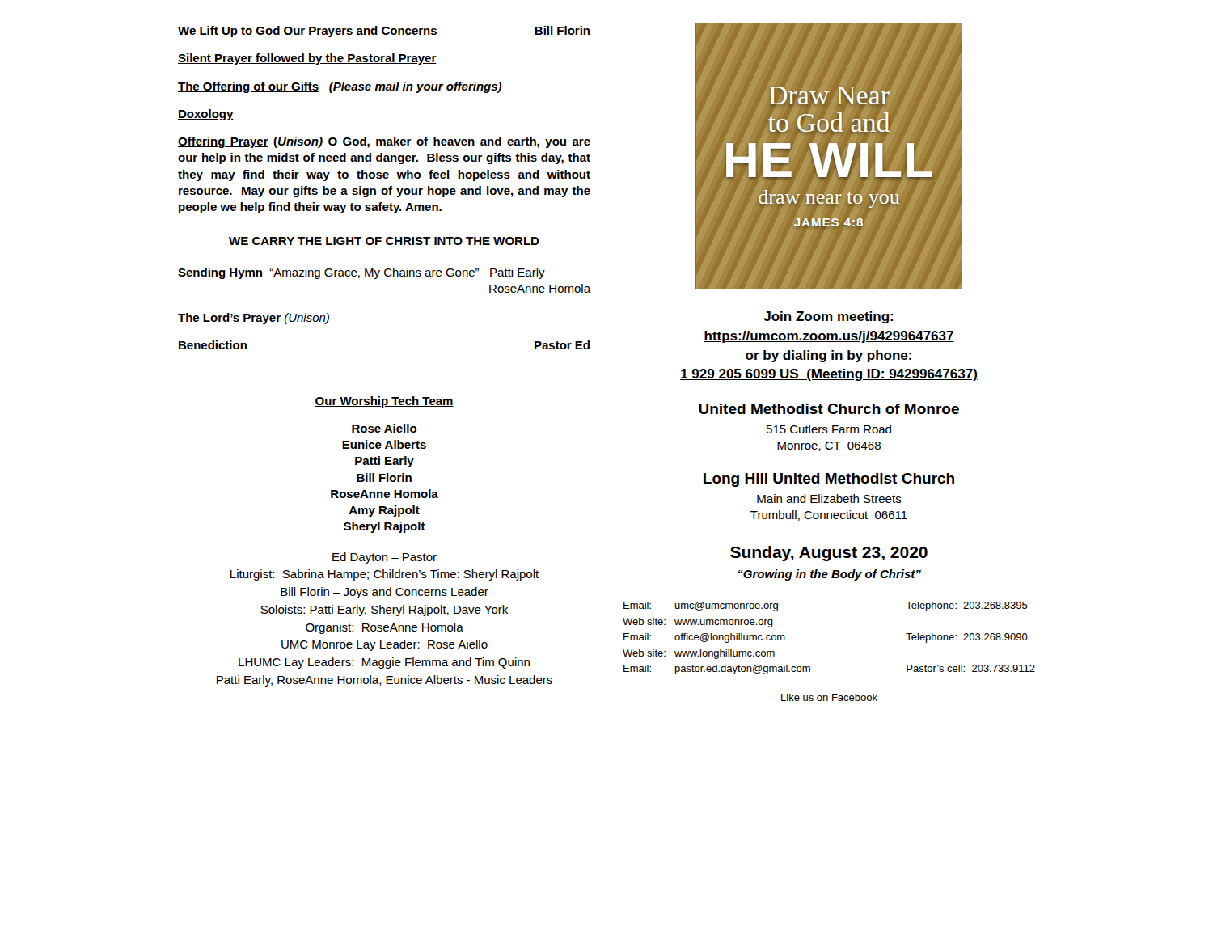We Lift Up to God Our Prayers and Concerns Bill Florin
Silent Prayer followed by the Pastoral Prayer
The Offering of our Gifts (Please mail in your offerings)
Doxology
Offering Prayer (Unison) O God, maker of heaven and earth, you are our help in the midst of need and danger. Bless our gifts this day, that they may find their way to those who feel hopeless and without resource. May our gifts be a sign of your hope and love, and may the people we help find their way to safety. Amen.
WE CARRY THE LIGHT OF CHRIST INTO THE WORLD
Sending Hymn “Amazing Grace, My Chains are Gone” Patti Early RoseAnne Homola
The Lord’s Prayer (Unison)
Benediction Pastor Ed
Our Worship Tech Team
Rose Aiello
Eunice Alberts
Patti Early
Bill Florin
RoseAnne Homola
Amy Rajpolt
Sheryl Rajpolt
Ed Dayton – Pastor
Liturgist: Sabrina Hampe; Children’s Time: Sheryl Rajpolt
Bill Florin – Joys and Concerns Leader
Soloists: Patti Early, Sheryl Rajpolt, Dave York
Organist: RoseAnne Homola
UMC Monroe Lay Leader: Rose Aiello
LHUMC Lay Leaders: Maggie Flemma and Tim Quinn
Patti Early, RoseAnne Homola, Eunice Alberts - Music Leaders
Draw Near to God and He Will draw near to you JAMES 4:8
Join Zoom meeting:
https://umcom.zoom.us/j/94299647637
or by dialing in by phone:
1 929 205 6099 US (Meeting ID: 94299647637)
United Methodist Church of Monroe
515 Cutlers Farm Road
Monroe, CT 06468
Long Hill United Methodist Church
Main and Elizabeth Streets
Trumbull, Connecticut 06611
Sunday, August 23, 2020
“Growing in the Body of Christ”
Email: umc@umcmonroe.org Telephone: 203.268.8395 Web site: www.umcmonroe.org Email: office@longhillumc.com Telephone: 203.268.9090 Web site: www.longhillumc.com Email: pastor.ed.dayton@gmail.com Pastor’s cell: 203.733.9112
Like us on Facebook